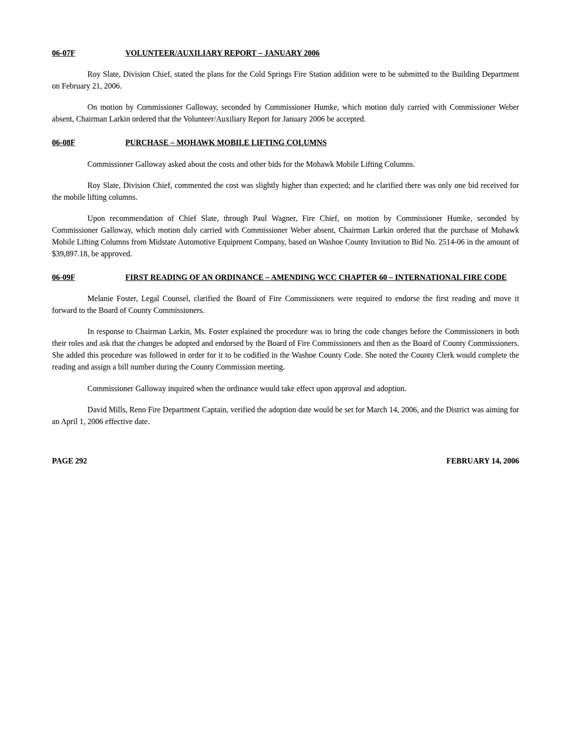06-07F VOLUNTEER/AUXILIARY REPORT – JANUARY 2006
Roy Slate, Division Chief, stated the plans for the Cold Springs Fire Station addition were to be submitted to the Building Department on February 21, 2006.
On motion by Commissioner Galloway, seconded by Commissioner Humke, which motion duly carried with Commissioner Weber absent, Chairman Larkin ordered that the Volunteer/Auxiliary Report for January 2006 be accepted.
06-08F PURCHASE – MOHAWK MOBILE LIFTING COLUMNS
Commissioner Galloway asked about the costs and other bids for the Mohawk Mobile Lifting Columns.
Roy Slate, Division Chief, commented the cost was slightly higher than expected; and he clarified there was only one bid received for the mobile lifting columns.
Upon recommendation of Chief Slate, through Paul Wagner, Fire Chief, on motion by Commissioner Humke, seconded by Commissioner Galloway, which motion duly carried with Commissioner Weber absent, Chairman Larkin ordered that the purchase of Mohawk Mobile Lifting Columns from Midstate Automotive Equipment Company, based on Washoe County Invitation to Bid No. 2514-06 in the amount of $39,897.18, be approved.
06-09F FIRST READING OF AN ORDINANCE – AMENDING WCC CHAPTER 60 – INTERNATIONAL FIRE CODE
Melanie Foster, Legal Counsel, clarified the Board of Fire Commissioners were required to endorse the first reading and move it forward to the Board of County Commissioners.
In response to Chairman Larkin, Ms. Foster explained the procedure was to bring the code changes before the Commissioners in both their roles and ask that the changes be adopted and endorsed by the Board of Fire Commissioners and then as the Board of County Commissioners. She added this procedure was followed in order for it to be codified in the Washoe County Code. She noted the County Clerk would complete the reading and assign a bill number during the County Commission meeting.
Commissioner Galloway inquired when the ordinance would take effect upon approval and adoption.
David Mills, Reno Fire Department Captain, verified the adoption date would be set for March 14, 2006, and the District was aiming for an April 1, 2006 effective date.
PAGE 292 FEBRUARY 14, 2006